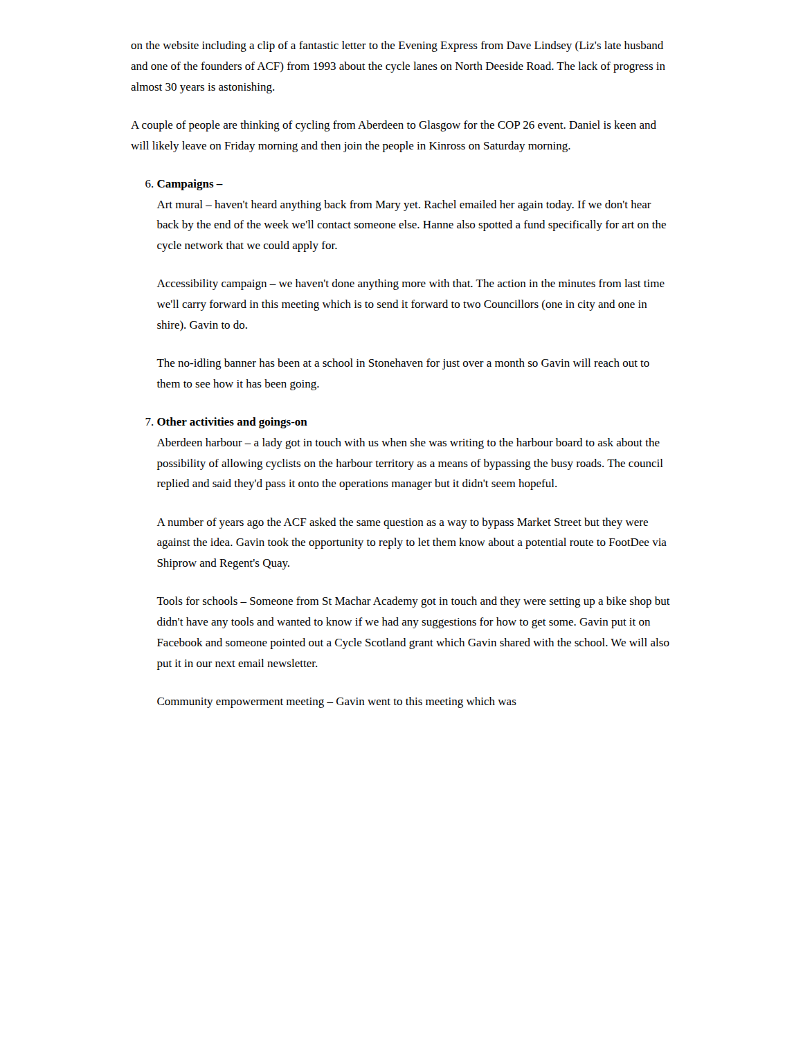on the website including a clip of a fantastic letter to the Evening Express from Dave Lindsey (Liz's late husband and one of the founders of ACF) from 1993 about the cycle lanes on North Deeside Road. The lack of progress in almost 30 years is astonishing.
A couple of people are thinking of cycling from Aberdeen to Glasgow for the COP 26 event. Daniel is keen and will likely leave on Friday morning and then join the people in Kinross on Saturday morning.
Campaigns –
Art mural – haven't heard anything back from Mary yet. Rachel emailed her again today. If we don't hear back by the end of the week we'll contact someone else. Hanne also spotted a fund specifically for art on the cycle network that we could apply for.
Accessibility campaign – we haven't done anything more with that. The action in the minutes from last time we'll carry forward in this meeting which is to send it forward to two Councillors (one in city and one in shire). Gavin to do.
The no-idling banner has been at a school in Stonehaven for just over a month so Gavin will reach out to them to see how it has been going.
Other activities and goings-on
Aberdeen harbour – a lady got in touch with us when she was writing to the harbour board to ask about the possibility of allowing cyclists on the harbour territory as a means of bypassing the busy roads. The council replied and said they'd pass it onto the operations manager but it didn't seem hopeful.
A number of years ago the ACF asked the same question as a way to bypass Market Street but they were against the idea. Gavin took the opportunity to reply to let them know about a potential route to FootDee via Shiprow and Regent's Quay.
Tools for schools – Someone from St Machar Academy got in touch and they were setting up a bike shop but didn't have any tools and wanted to know if we had any suggestions for how to get some. Gavin put it on Facebook and someone pointed out a Cycle Scotland grant which Gavin shared with the school. We will also put it in our next email newsletter.
Community empowerment meeting – Gavin went to this meeting which was